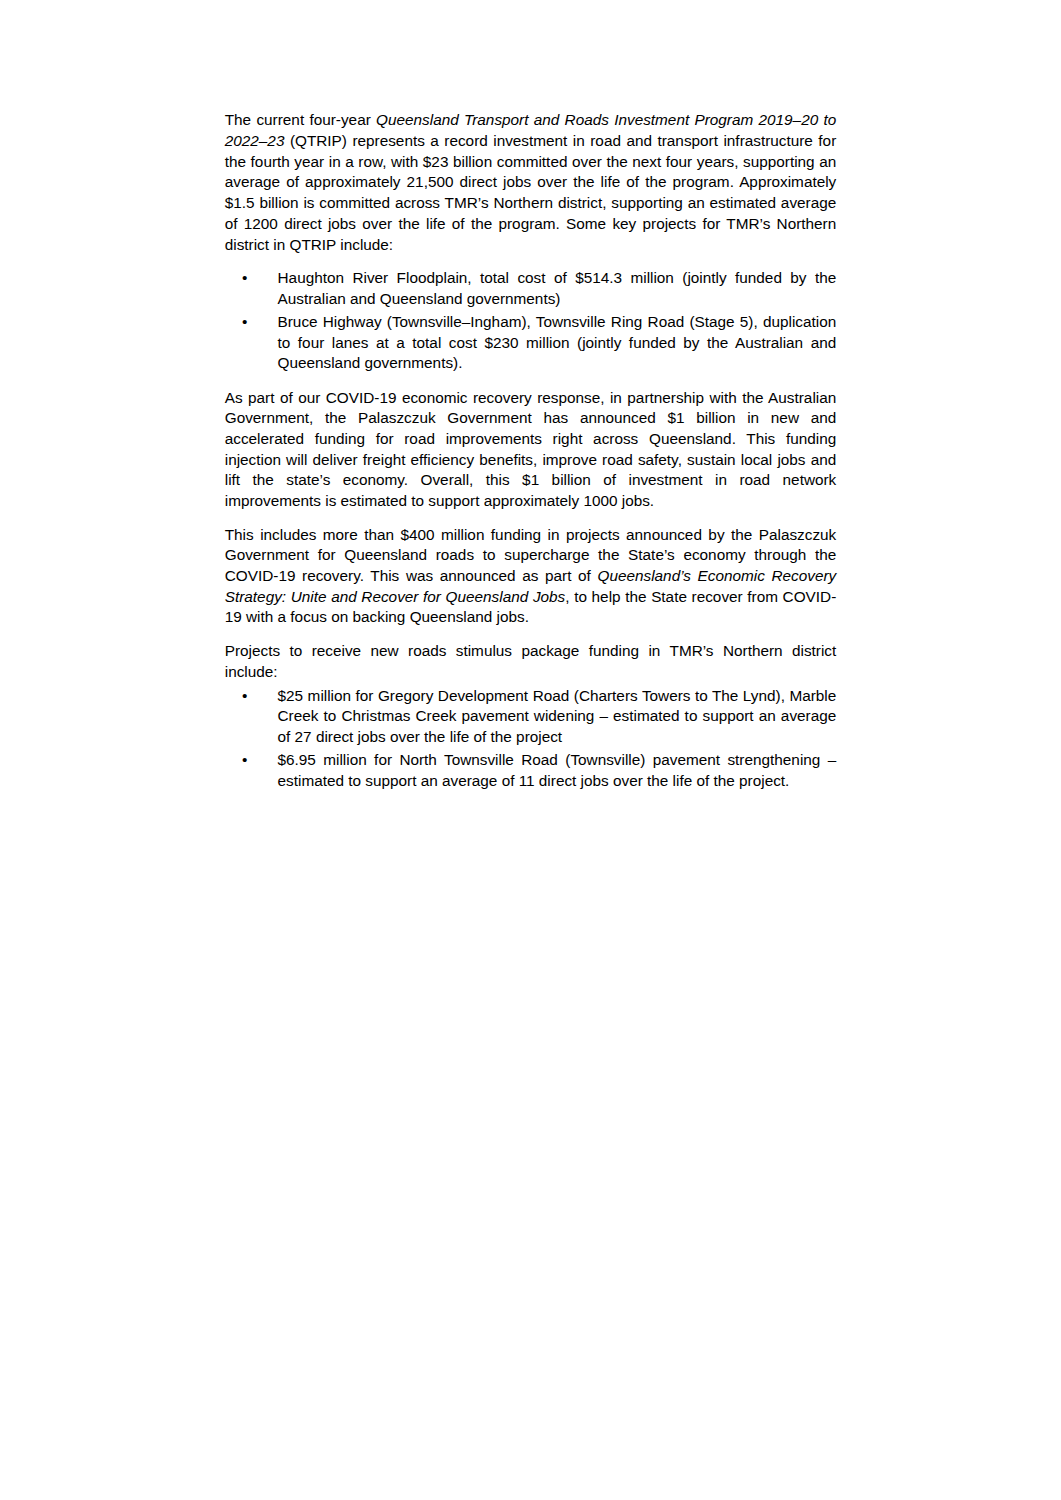The current four-year Queensland Transport and Roads Investment Program 2019–20 to 2022–23 (QTRIP) represents a record investment in road and transport infrastructure for the fourth year in a row, with $23 billion committed over the next four years, supporting an average of approximately 21,500 direct jobs over the life of the program. Approximately $1.5 billion is committed across TMR’s Northern district, supporting an estimated average of 1200 direct jobs over the life of the program. Some key projects for TMR’s Northern district in QTRIP include:
Haughton River Floodplain, total cost of $514.3 million (jointly funded by the Australian and Queensland governments)
Bruce Highway (Townsville–Ingham), Townsville Ring Road (Stage 5), duplication to four lanes at a total cost $230 million (jointly funded by the Australian and Queensland governments).
As part of our COVID-19 economic recovery response, in partnership with the Australian Government, the Palaszczuk Government has announced $1 billion in new and accelerated funding for road improvements right across Queensland. This funding injection will deliver freight efficiency benefits, improve road safety, sustain local jobs and lift the state’s economy. Overall, this $1 billion of investment in road network improvements is estimated to support approximately 1000 jobs.
This includes more than $400 million funding in projects announced by the Palaszczuk Government for Queensland roads to supercharge the State’s economy through the COVID-19 recovery. This was announced as part of Queensland’s Economic Recovery Strategy: Unite and Recover for Queensland Jobs, to help the State recover from COVID-19 with a focus on backing Queensland jobs.
Projects to receive new roads stimulus package funding in TMR’s Northern district include:
$25 million for Gregory Development Road (Charters Towers to The Lynd), Marble Creek to Christmas Creek pavement widening – estimated to support an average of 27 direct jobs over the life of the project
$6.95 million for North Townsville Road (Townsville) pavement strengthening – estimated to support an average of 11 direct jobs over the life of the project.